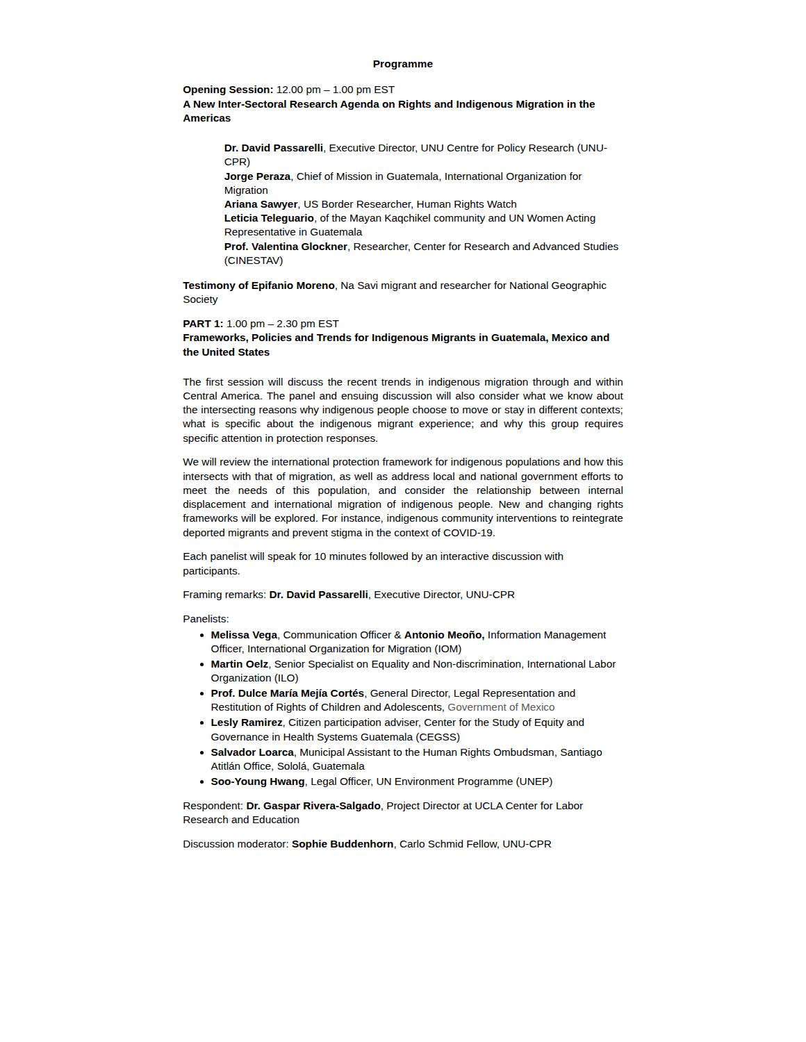Programme
Opening Session: 12.00 pm – 1.00 pm EST A New Inter-Sectoral Research Agenda on Rights and Indigenous Migration in the Americas
Dr. David Passarelli, Executive Director, UNU Centre for Policy Research (UNU-CPR) Jorge Peraza, Chief of Mission in Guatemala, International Organization for Migration Ariana Sawyer, US Border Researcher, Human Rights Watch Leticia Teleguario, of the Mayan Kaqchikel community and UN Women Acting Representative in Guatemala Prof. Valentina Glockner, Researcher, Center for Research and Advanced Studies (CINESTAV)
Testimony of Epifanio Moreno, Na Savi migrant and researcher for National Geographic Society
PART 1: 1.00 pm – 2.30 pm EST Frameworks, Policies and Trends for Indigenous Migrants in Guatemala, Mexico and the United States
The first session will discuss the recent trends in indigenous migration through and within Central America. The panel and ensuing discussion will also consider what we know about the intersecting reasons why indigenous people choose to move or stay in different contexts; what is specific about the indigenous migrant experience; and why this group requires specific attention in protection responses.
We will review the international protection framework for indigenous populations and how this intersects with that of migration, as well as address local and national government efforts to meet the needs of this population, and consider the relationship between internal displacement and international migration of indigenous people. New and changing rights frameworks will be explored. For instance, indigenous community interventions to reintegrate deported migrants and prevent stigma in the context of COVID-19.
Each panelist will speak for 10 minutes followed by an interactive discussion with participants.
Framing remarks: Dr. David Passarelli, Executive Director, UNU-CPR
Panelists:
Melissa Vega, Communication Officer & Antonio Meoño, Information Management Officer, International Organization for Migration (IOM)
Martin Oelz, Senior Specialist on Equality and Non-discrimination, International Labor Organization (ILO)
Prof. Dulce María Mejía Cortés, General Director, Legal Representation and Restitution of Rights of Children and Adolescents, Government of Mexico
Lesly Ramirez, Citizen participation adviser, Center for the Study of Equity and Governance in Health Systems Guatemala (CEGSS)
Salvador Loarca, Municipal Assistant to the Human Rights Ombudsman, Santiago Atitlán Office, Sololá, Guatemala
Soo-Young Hwang, Legal Officer, UN Environment Programme (UNEP)
Respondent: Dr. Gaspar Rivera-Salgado, Project Director at UCLA Center for Labor Research and Education
Discussion moderator: Sophie Buddenhorn, Carlo Schmid Fellow, UNU-CPR